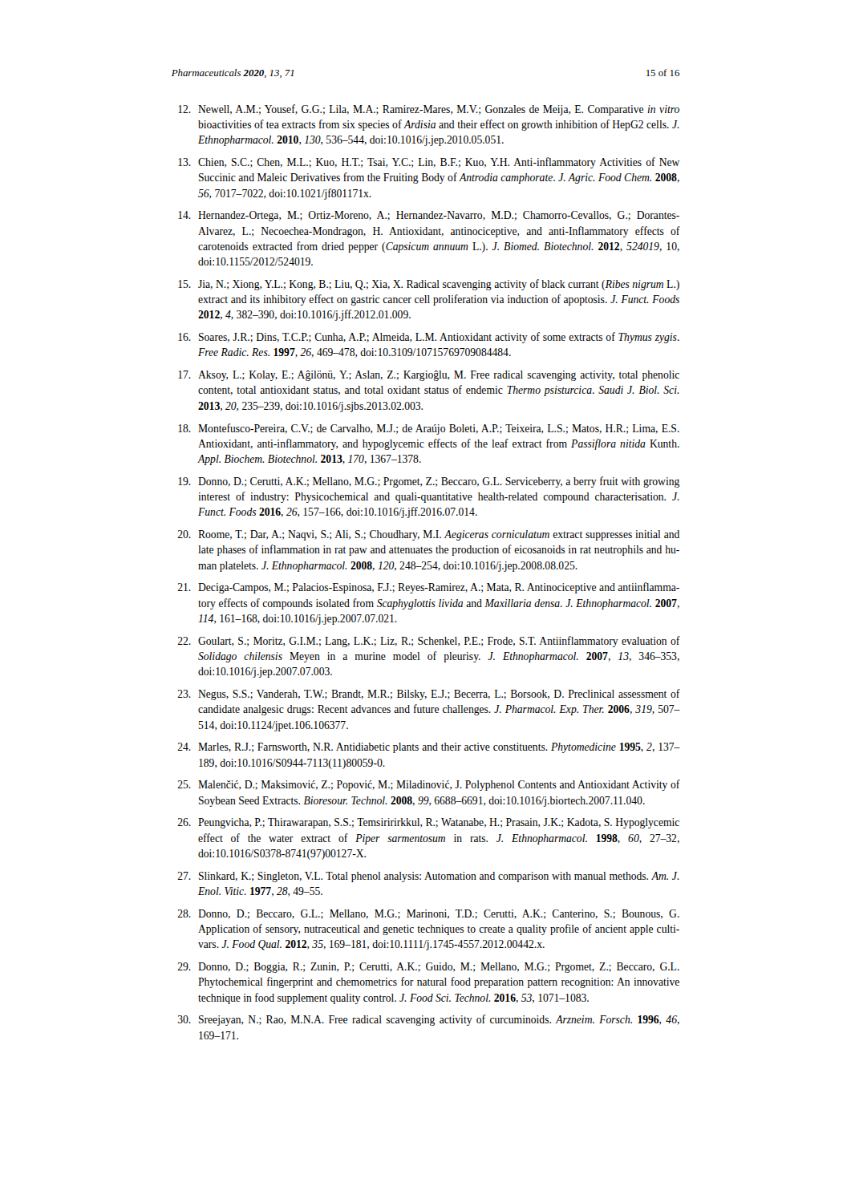Pharmaceuticals 2020, 13, 71 15 of 16
Newell, A.M.; Yousef, G.G.; Lila, M.A.; Ramirez-Mares, M.V.; Gonzales de Meija, E. Comparative in vitro bioactivities of tea extracts from six species of Ardisia and their effect on growth inhibition of HepG2 cells. J. Ethnopharmacol. 2010, 130, 536–544, doi:10.1016/j.jep.2010.05.051.
Chien, S.C.; Chen, M.L.; Kuo, H.T.; Tsai, Y.C.; Lin, B.F.; Kuo, Y.H. Anti-inflammatory Activities of New Succinic and Maleic Derivatives from the Fruiting Body of Antrodia camphorate. J. Agric. Food Chem. 2008, 56, 7017–7022, doi:10.1021/jf801171x.
Hernandez-Ortega, M.; Ortiz-Moreno, A.; Hernandez-Navarro, M.D.; Chamorro-Cevallos, G.; Dorantes-Alvarez, L.; Necoechea-Mondragon, H. Antioxidant, antinociceptive, and anti-Inflammatory effects of carotenoids extracted from dried pepper (Capsicum annuum L.). J. Biomed. Biotechnol. 2012, 524019, 10, doi:10.1155/2012/524019.
Jia, N.; Xiong, Y.L.; Kong, B.; Liu, Q.; Xia, X. Radical scavenging activity of black currant (Ribes nigrum L.) extract and its inhibitory effect on gastric cancer cell proliferation via induction of apoptosis. J. Funct. Foods 2012, 4, 382–390, doi:10.1016/j.jff.2012.01.009.
Soares, J.R.; Dins, T.C.P.; Cunha, A.P.; Almeida, L.M. Antioxidant activity of some extracts of Thymus zygis. Free Radic. Res. 1997, 26, 469–478, doi:10.3109/10715769709084484.
Aksoy, L.; Kolay, E.; Aĝilönü, Y.; Aslan, Z.; Kargioĝlu, M. Free radical scavenging activity, total phenolic content, total antioxidant status, and total oxidant status of endemic Thermo psisturcica. Saudi J. Biol. Sci. 2013, 20, 235–239, doi:10.1016/j.sjbs.2013.02.003.
Montefusco-Pereira, C.V.; de Carvalho, M.J.; de Araújo Boleti, A.P.; Teixeira, L.S.; Matos, H.R.; Lima, E.S. Antioxidant, anti-inflammatory, and hypoglycemic effects of the leaf extract from Passiflora nitida Kunth. Appl. Biochem. Biotechnol. 2013, 170, 1367–1378.
Donno, D.; Cerutti, A.K.; Mellano, M.G.; Prgomet, Z.; Beccaro, G.L. Serviceberry, a berry fruit with growing interest of industry: Physicochemical and quali-quantitative health-related compound characterisation. J. Funct. Foods 2016, 26, 157–166, doi:10.1016/j.jff.2016.07.014.
Roome, T.; Dar, A.; Naqvi, S.; Ali, S.; Choudhary, M.I. Aegiceras corniculatum extract suppresses initial and late phases of inflammation in rat paw and attenuates the production of eicosanoids in rat neutrophils and human platelets. J. Ethnopharmacol. 2008, 120, 248–254, doi:10.1016/j.jep.2008.08.025.
Deciga-Campos, M.; Palacios-Espinosa, F.J.; Reyes-Ramirez, A.; Mata, R. Antinociceptive and antiinflammatory effects of compounds isolated from Scaphyglottis livida and Maxillaria densa. J. Ethnopharmacol. 2007, 114, 161–168, doi:10.1016/j.jep.2007.07.021.
Goulart, S.; Moritz, G.I.M.; Lang, L.K.; Liz, R.; Schenkel, P.E.; Frode, S.T. Antiinflammatory evaluation of Solidago chilensis Meyen in a murine model of pleurisy. J. Ethnopharmacol. 2007, 13, 346–353, doi:10.1016/j.jep.2007.07.003.
Negus, S.S.; Vanderah, T.W.; Brandt, M.R.; Bilsky, E.J.; Becerra, L.; Borsook, D. Preclinical assessment of candidate analgesic drugs: Recent advances and future challenges. J. Pharmacol. Exp. Ther. 2006, 319, 507–514, doi:10.1124/jpet.106.106377.
Marles, R.J.; Farnsworth, N.R. Antidiabetic plants and their active constituents. Phytomedicine 1995, 2, 137–189, doi:10.1016/S0944-7113(11)80059-0.
Malenčić, D.; Maksimović, Z.; Popović, M.; Miladinović, J. Polyphenol Contents and Antioxidant Activity of Soybean Seed Extracts. Bioresour. Technol. 2008, 99, 6688–6691, doi:10.1016/j.biortech.2007.11.040.
Peungvicha, P.; Thirawarapan, S.S.; Temsiririrkkul, R.; Watanabe, H.; Prasain, J.K.; Kadota, S. Hypoglycemic effect of the water extract of Piper sarmentosum in rats. J. Ethnopharmacol. 1998, 60, 27–32, doi:10.1016/S0378-8741(97)00127-X.
Slinkard, K.; Singleton, V.L. Total phenol analysis: Automation and comparison with manual methods. Am. J. Enol. Vitic. 1977, 28, 49–55.
Donno, D.; Beccaro, G.L.; Mellano, M.G.; Marinoni, T.D.; Cerutti, A.K.; Canterino, S.; Bounous, G. Application of sensory, nutraceutical and genetic techniques to create a quality profile of ancient apple cultivars. J. Food Qual. 2012, 35, 169–181, doi:10.1111/j.1745-4557.2012.00442.x.
Donno, D.; Boggia, R.; Zunin, P.; Cerutti, A.K.; Guido, M.; Mellano, M.G.; Prgomet, Z.; Beccaro, G.L. Phytochemical fingerprint and chemometrics for natural food preparation pattern recognition: An innovative technique in food supplement quality control. J. Food Sci. Technol. 2016, 53, 1071–1083.
Sreejayan, N.; Rao, M.N.A. Free radical scavenging activity of curcuminoids. Arzneim. Forsch. 1996, 46, 169–171.